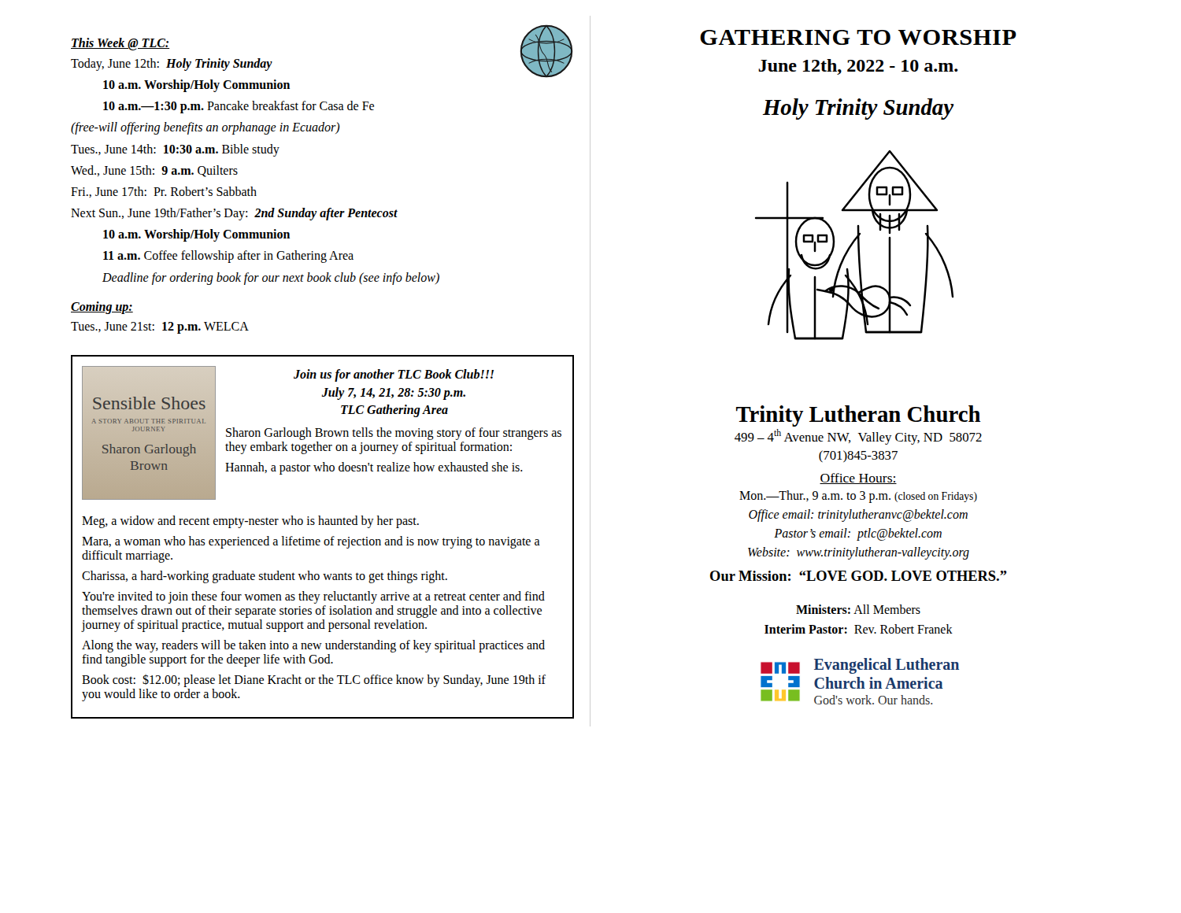This Week @ TLC:
Today, June 12th: Holy Trinity Sunday
10 a.m. Worship/Holy Communion
10 a.m.—1:30 p.m. Pancake breakfast for Casa de Fe
(free-will offering benefits an orphanage in Ecuador)
Tues., June 14th: 10:30 a.m. Bible study
Wed., June 15th: 9 a.m. Quilters
Fri., June 17th: Pr. Robert’s Sabbath
Next Sun., June 19th/Father’s Day: 2nd Sunday after Pentecost
10 a.m. Worship/Holy Communion
11 a.m. Coffee fellowship after in Gathering Area
Deadline for ordering book for our next book club (see info below)
Coming up:
Tues., June 21st: 12 p.m. WELCA
Sensible Shoes
A Story About the Spiritual Journey
Sharon Garlough Brown
Join us for another TLC Book Club!!!
July 7, 14, 21, 28: 5:30 p.m.
TLC Gathering Area
Sharon Garlough Brown tells the moving story of four strangers as they embark together on a journey of spiritual formation:
Hannah, a pastor who doesn't realize how exhausted she is.
Meg, a widow and recent empty-nester who is haunted by her past.
Mara, a woman who has experienced a lifetime of rejection and is now trying to navigate a difficult marriage.
Charissa, a hard-working graduate student who wants to get things right.
You're invited to join these four women as they reluctantly arrive at a retreat center and find themselves drawn out of their separate stories of isolation and struggle and into a collective journey of spiritual practice, mutual support and personal revelation.
Along the way, readers will be taken into a new understanding of key spiritual practices and find tangible support for the deeper life with God.
Book cost: $12.00; please let Diane Kracht or the TLC office know by Sunday, June 19th if you would like to order a book.
GATHERING TO WORSHIP
June 12th, 2022 - 10 a.m.
Holy Trinity Sunday
Trinity Lutheran Church
499 – 4th Avenue NW, Valley City, ND 58072
(701)845-3837
Office Hours:
Mon.—Thur., 9 a.m. to 3 p.m. (closed on Fridays)
Office email: trinitylutheranvc@bektel.com
Pastor’s email: ptlc@bektel.com
Website: www.trinitylutheran-valleycity.org
Our Mission: “LOVE GOD. LOVE OTHERS.”
Ministers: All Members
Interim Pastor: Rev. Robert Franek
Evangelical Lutheran
Church in America
God's work. Our hands.